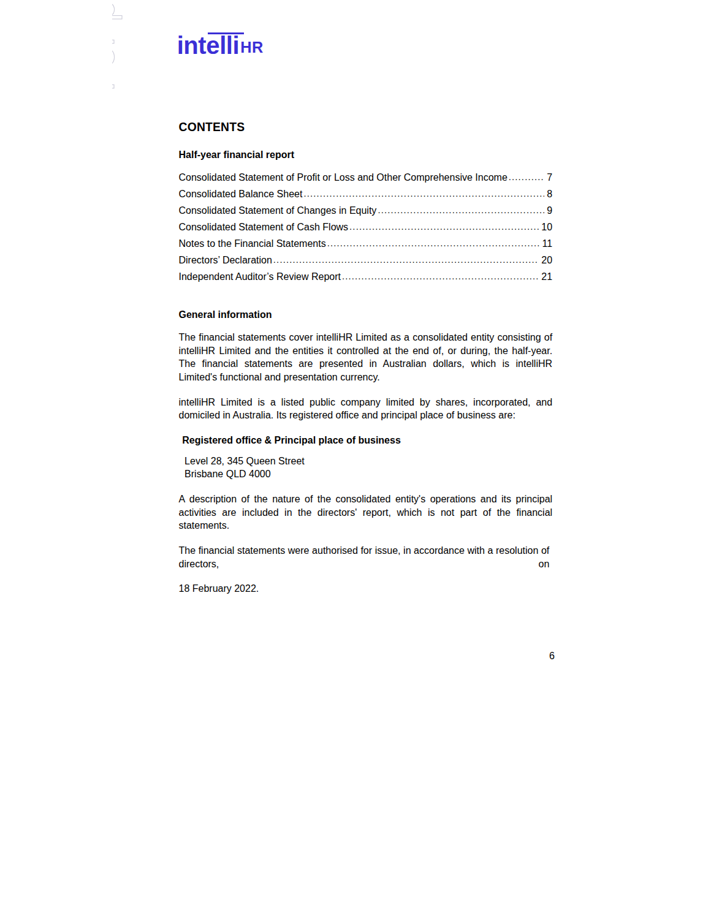For personal use only
intelli HR
CONTENTS
Half-year financial report
Consolidated Statement of Profit or Loss and Other Comprehensive Income .................................................................................................................................. 7
Consolidated Balance Sheet .................................................................................................................................. 8
Consolidated Statement of Changes in Equity .................................................................................................................................. 9
Consolidated Statement of Cash Flows .................................................................................................................................. 10
Notes to the Financial Statements .................................................................................................................................. 11
Directors’ Declaration .................................................................................................................................. 20
Independent Auditor’s Review Report .................................................................................................................................. 21
General information
The financial statements cover intelliHR Limited as a consolidated entity consisting of intelliHR Limited and the entities it controlled at the end of, or during, the half-year. The financial statements are presented in Australian dollars, which is intelliHR Limited's functional and presentation currency.
intelliHR Limited is a listed public company limited by shares, incorporated, and domiciled in Australia. Its registered office and principal place of business are:
Registered office & Principal place of business
Level 28, 345 Queen Street
Brisbane QLD 4000
A description of the nature of the consolidated entity's operations and its principal activities are included in the directors' report, which is not part of the financial statements.
The financial statements were authorised for issue, in accordance with a resolution of directors, on
18 February 2022.
6